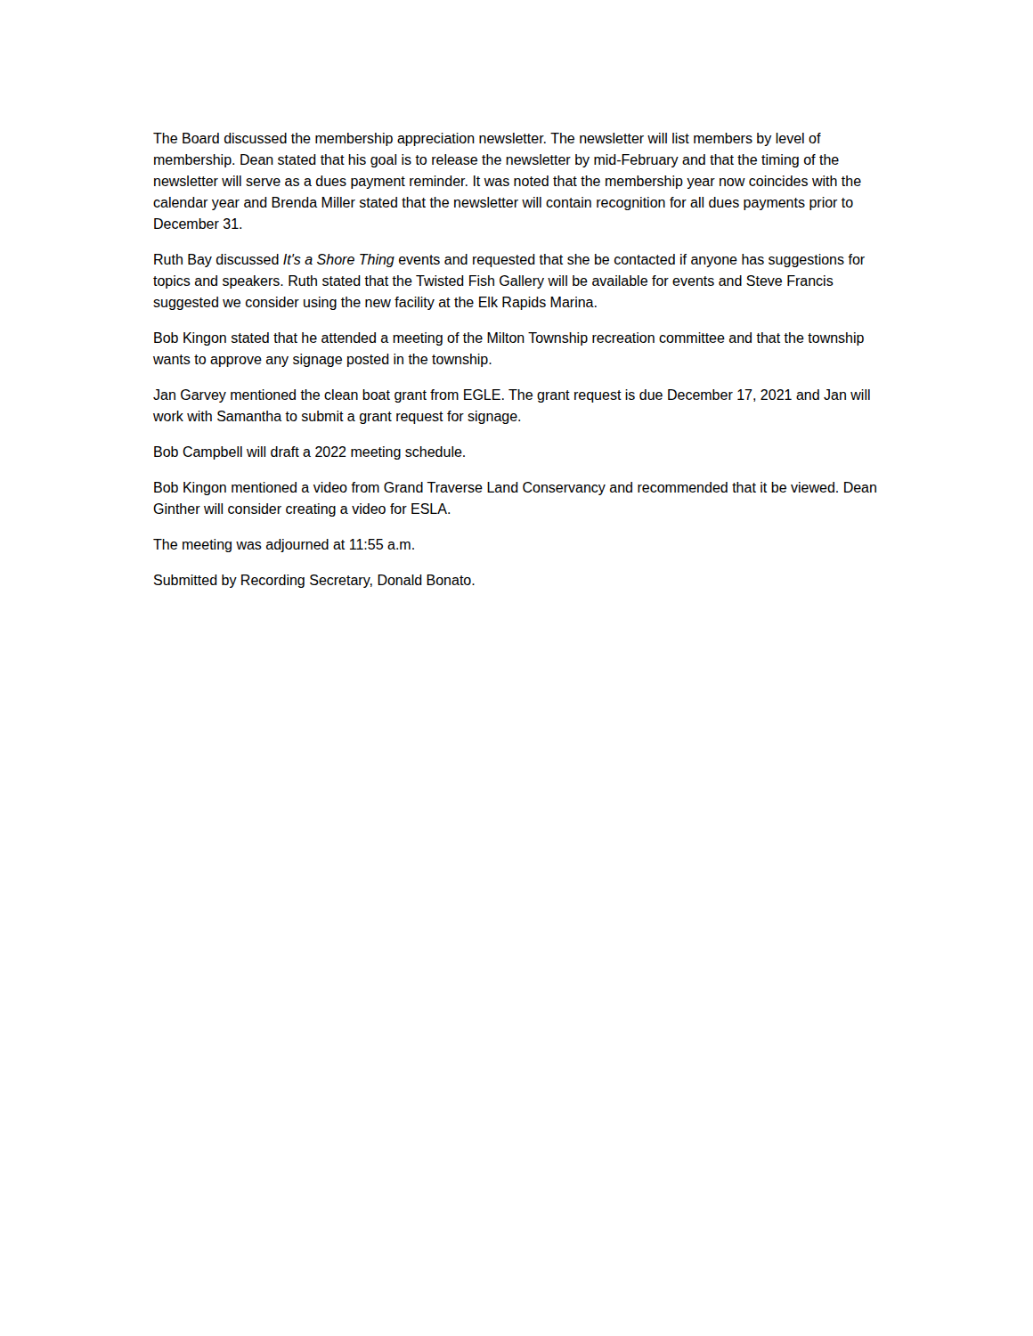The Board discussed the membership appreciation newsletter. The newsletter will list members by level of membership. Dean stated that his goal is to release the newsletter by mid-February and that the timing of the newsletter will serve as a dues payment reminder. It was noted that the membership year now coincides with the calendar year and Brenda Miller stated that the newsletter will contain recognition for all dues payments prior to December 31.
Ruth Bay discussed It's a Shore Thing events and requested that she be contacted if anyone has suggestions for topics and speakers. Ruth stated that the Twisted Fish Gallery will be available for events and Steve Francis suggested we consider using the new facility at the Elk Rapids Marina.
Bob Kingon stated that he attended a meeting of the Milton Township recreation committee and that the township wants to approve any signage posted in the township.
Jan Garvey mentioned the clean boat grant from EGLE. The grant request is due December 17, 2021 and Jan will work with Samantha to submit a grant request for signage.
Bob Campbell will draft a 2022 meeting schedule.
Bob Kingon mentioned a video from Grand Traverse Land Conservancy and recommended that it be viewed. Dean Ginther will consider creating a video for ESLA.
The meeting was adjourned at 11:55 a.m.
Submitted by Recording Secretary, Donald Bonato.